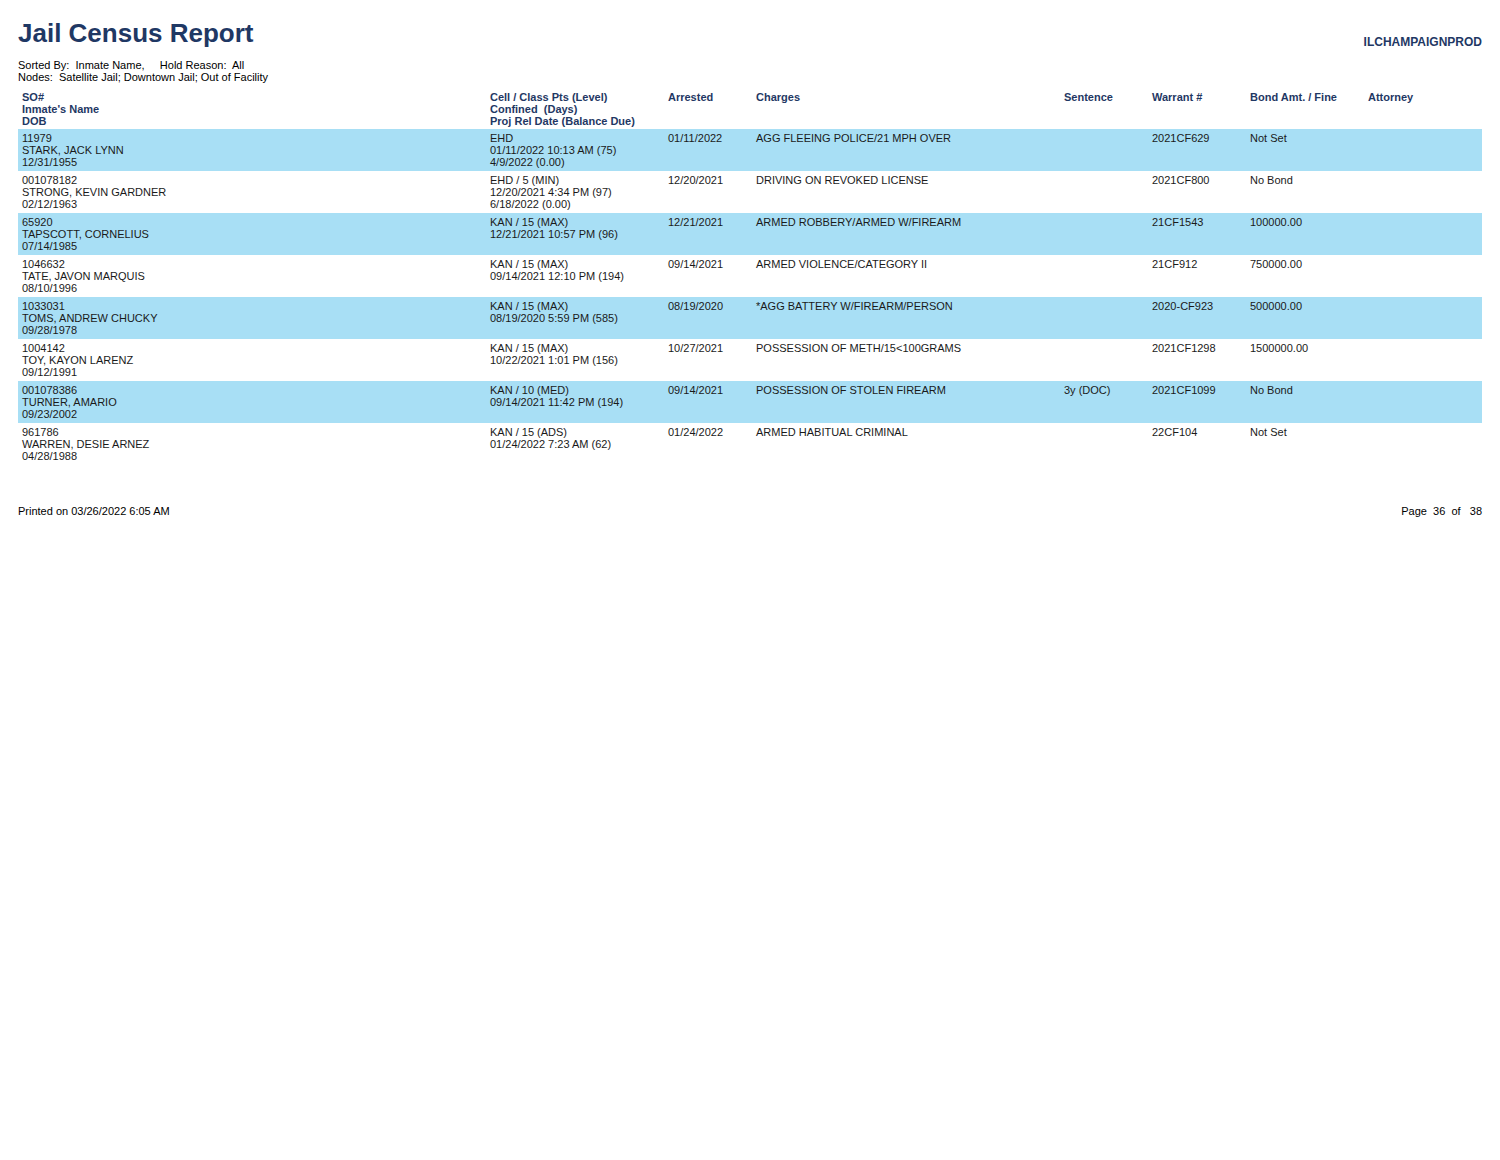Jail Census Report
ILCHAMPAIGNPROD
Sorted By: Inmate Name, Hold Reason: All
Nodes: Satellite Jail; Downtown Jail; Out of Facility
| SO# Inmate's Name DOB | Cell / Class Pts (Level) Confined (Days) Proj Rel Date (Balance Due) | Arrested | Charges | Sentence | Warrant # | Bond Amt. / Fine | Attorney |
| --- | --- | --- | --- | --- | --- | --- | --- |
| 11979 STARK, JACK LYNN 12/31/1955 | EHD 01/11/2022 10:13 AM (75) 4/9/2022 (0.00) | 01/11/2022 | AGG FLEEING POLICE/21 MPH OVER | | 2021CF629 | Not Set | |
| 001078182 STRONG, KEVIN GARDNER 02/12/1963 | EHD / 5 (MIN) 12/20/2021 4:34 PM (97) 6/18/2022 (0.00) | 12/20/2021 | DRIVING ON REVOKED LICENSE | | 2021CF800 | No Bond | |
| 65920 TAPSCOTT, CORNELIUS 07/14/1985 | KAN / 15 (MAX) 12/21/2021 10:57 PM (96) | 12/21/2021 | ARMED ROBBERY/ARMED W/FIREARM | | 21CF1543 | 100000.00 | |
| 1046632 TATE, JAVON MARQUIS 08/10/1996 | KAN / 15 (MAX) 09/14/2021 12:10 PM (194) | 09/14/2021 | ARMED VIOLENCE/CATEGORY II | | 21CF912 | 750000.00 | |
| 1033031 TOMS, ANDREW CHUCKY 09/28/1978 | KAN / 15 (MAX) 08/19/2020 5:59 PM (585) | 08/19/2020 | *AGG BATTERY W/FIREARM/PERSON | | 2020-CF923 | 500000.00 | |
| 1004142 TOY, KAYON LARENZ 09/12/1991 | KAN / 15 (MAX) 10/22/2021 1:01 PM (156) | 10/27/2021 | POSSESSION OF METH/15<100GRAMS | | 2021CF1298 | 1500000.00 | |
| 001078386 TURNER, AMARIO 09/23/2002 | KAN / 10 (MED) 09/14/2021 11:42 PM (194) | 09/14/2021 | POSSESSION OF STOLEN FIREARM | 3y (DOC) | 2021CF1099 | No Bond | |
| 961786 WARREN, DESIE ARNEZ 04/28/1988 | KAN / 15 (ADS) 01/24/2022 7:23 AM (62) | 01/24/2022 | ARMED HABITUAL CRIMINAL | | 22CF104 | Not Set | |
Printed on 03/26/2022 6:05 AM
Page 36 of 38